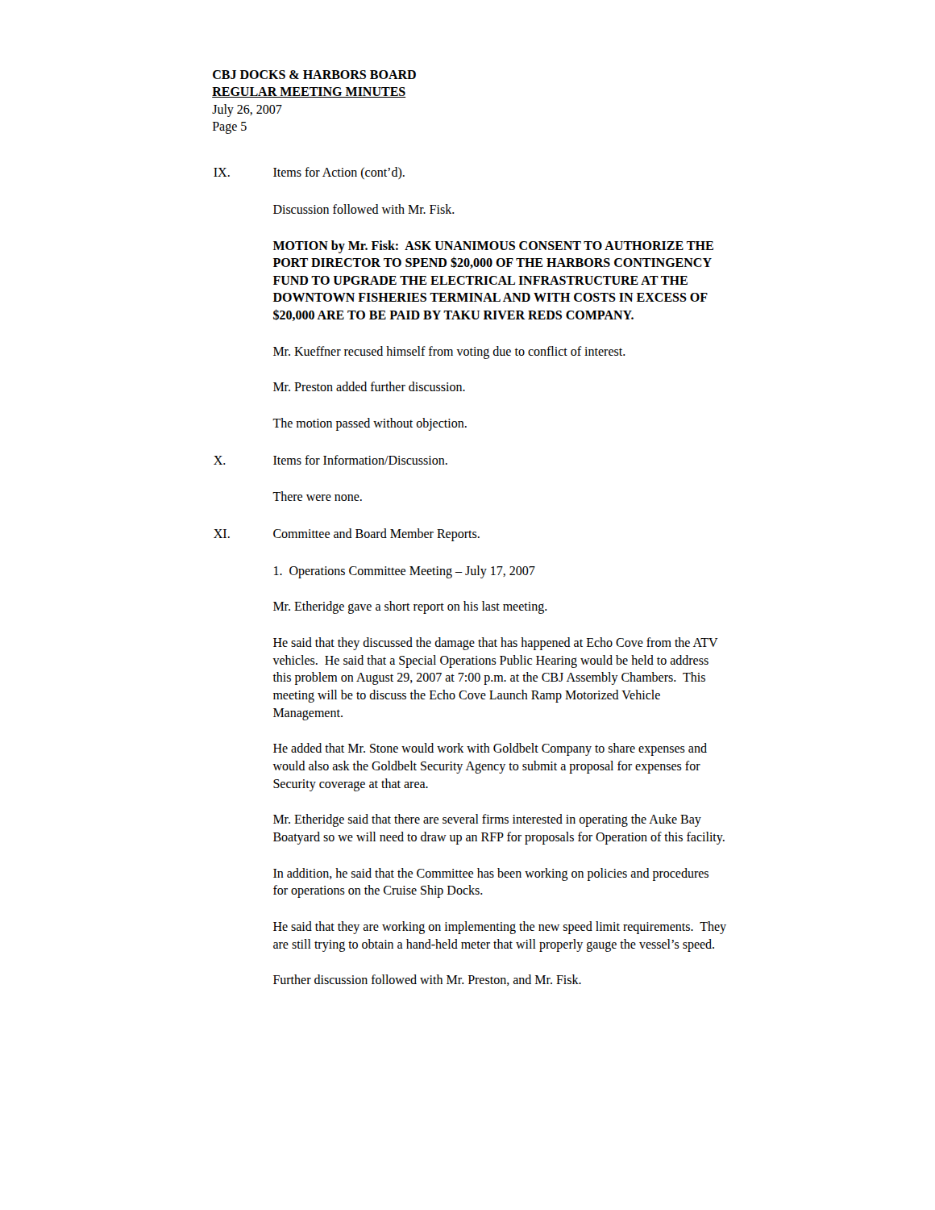CBJ Docks & Harbors Board
Regular Meeting Minutes
July 26, 2007
Page 5
IX.
Items for Action (cont’d).
Discussion followed with Mr. Fisk.
MOTION by Mr. Fisk: ASK UNANIMOUS CONSENT TO AUTHORIZE THE PORT DIRECTOR TO SPEND $20,000 OF THE HARBORS CONTINGENCY FUND TO UPGRADE THE ELECTRICAL INFRASTRUCTURE AT THE DOWNTOWN FISHERIES TERMINAL AND WITH COSTS IN EXCESS OF $20,000 ARE TO BE PAID BY TAKU RIVER REDS COMPANY.
Mr. Kueffner recused himself from voting due to conflict of interest.
Mr. Preston added further discussion.
The motion passed without objection.
X.
Items for Information/Discussion.
There were none.
XI.
Committee and Board Member Reports.
1. Operations Committee Meeting – July 17, 2007
Mr. Etheridge gave a short report on his last meeting.
He said that they discussed the damage that has happened at Echo Cove from the ATV vehicles. He said that a Special Operations Public Hearing would be held to address this problem on August 29, 2007 at 7:00 p.m. at the CBJ Assembly Chambers. This meeting will be to discuss the Echo Cove Launch Ramp Motorized Vehicle Management.
He added that Mr. Stone would work with Goldbelt Company to share expenses and would also ask the Goldbelt Security Agency to submit a proposal for expenses for Security coverage at that area.
Mr. Etheridge said that there are several firms interested in operating the Auke Bay Boatyard so we will need to draw up an RFP for proposals for Operation of this facility.
In addition, he said that the Committee has been working on policies and procedures for operations on the Cruise Ship Docks.
He said that they are working on implementing the new speed limit requirements. They are still trying to obtain a hand-held meter that will properly gauge the vessel’s speed.
Further discussion followed with Mr. Preston, and Mr. Fisk.